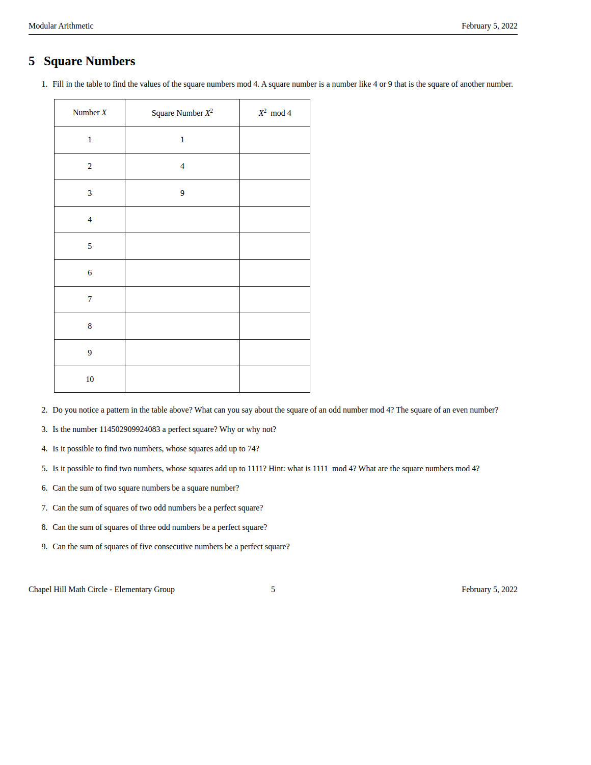Modular Arithmetic February 5, 2022
5 Square Numbers
Fill in the table to find the values of the square numbers mod 4. A square number is a number like 4 or 9 that is the square of another number.
| Number X | Square Number X 2 | X 2 mod 4 |
| --- | --- | --- |
| 1 | 1 | |
| 2 | 4 | |
| 3 | 9 | |
| 4 | | |
| 5 | | |
| 6 | | |
| 7 | | |
| 8 | | |
| 9 | | |
| 10 | | |
Do you notice a pattern in the table above? What can you say about the square of an odd number mod 4? The square of an even number?
Is the number 114502909924083 a perfect square? Why or why not?
Is it possible to find two numbers, whose squares add up to 74?
Is it possible to find two numbers, whose squares add up to 1111? Hint: what is 1111 mod 4? What are the square numbers mod 4?
Can the sum of two square numbers be a square number?
Can the sum of squares of two odd numbers be a perfect square?
Can the sum of squares of three odd numbers be a perfect square?
Can the sum of squares of five consecutive numbers be a perfect square?
Chapel Hill Math Circle - Elementary Group 5 February 5, 2022